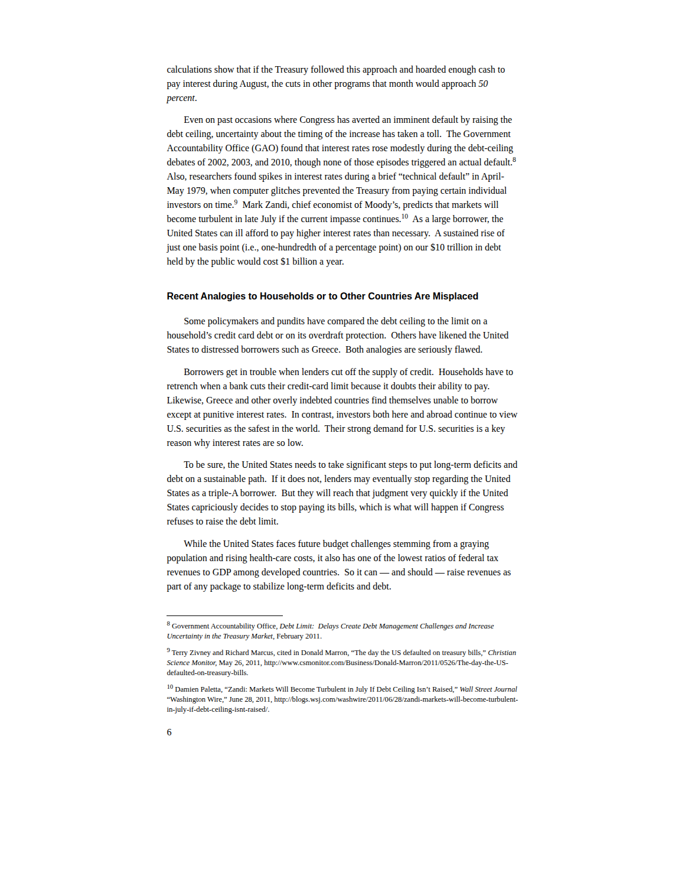calculations show that if the Treasury followed this approach and hoarded enough cash to pay interest during August, the cuts in other programs that month would approach 50 percent.
Even on past occasions where Congress has averted an imminent default by raising the debt ceiling, uncertainty about the timing of the increase has taken a toll. The Government Accountability Office (GAO) found that interest rates rose modestly during the debt-ceiling debates of 2002, 2003, and 2010, though none of those episodes triggered an actual default.8 Also, researchers found spikes in interest rates during a brief “technical default” in April-May 1979, when computer glitches prevented the Treasury from paying certain individual investors on time.9 Mark Zandi, chief economist of Moody’s, predicts that markets will become turbulent in late July if the current impasse continues.10 As a large borrower, the United States can ill afford to pay higher interest rates than necessary. A sustained rise of just one basis point (i.e., one-hundredth of a percentage point) on our $10 trillion in debt held by the public would cost $1 billion a year.
Recent Analogies to Households or to Other Countries Are Misplaced
Some policymakers and pundits have compared the debt ceiling to the limit on a household’s credit card debt or on its overdraft protection. Others have likened the United States to distressed borrowers such as Greece. Both analogies are seriously flawed.
Borrowers get in trouble when lenders cut off the supply of credit. Households have to retrench when a bank cuts their credit-card limit because it doubts their ability to pay. Likewise, Greece and other overly indebted countries find themselves unable to borrow except at punitive interest rates. In contrast, investors both here and abroad continue to view U.S. securities as the safest in the world. Their strong demand for U.S. securities is a key reason why interest rates are so low.
To be sure, the United States needs to take significant steps to put long-term deficits and debt on a sustainable path. If it does not, lenders may eventually stop regarding the United States as a triple-A borrower. But they will reach that judgment very quickly if the United States capriciously decides to stop paying its bills, which is what will happen if Congress refuses to raise the debt limit.
While the United States faces future budget challenges stemming from a graying population and rising health-care costs, it also has one of the lowest ratios of federal tax revenues to GDP among developed countries. So it can — and should — raise revenues as part of any package to stabilize long-term deficits and debt.
8 Government Accountability Office, Debt Limit: Delays Create Debt Management Challenges and Increase Uncertainty in the Treasury Market, February 2011.
9 Terry Zivney and Richard Marcus, cited in Donald Marron, “The day the US defaulted on treasury bills,” Christian Science Monitor, May 26, 2011, http://www.csmonitor.com/Business/Donald-Marron/2011/0526/The-day-the-US-defaulted-on-treasury-bills.
10 Damien Paletta, “Zandi: Markets Will Become Turbulent in July If Debt Ceiling Isn’t Raised,” Wall Street Journal “Washington Wire,” June 28, 2011, http://blogs.wsj.com/washwire/2011/06/28/zandi-markets-will-become-turbulent-in-july-if-debt-ceiling-isnt-raised/.
6